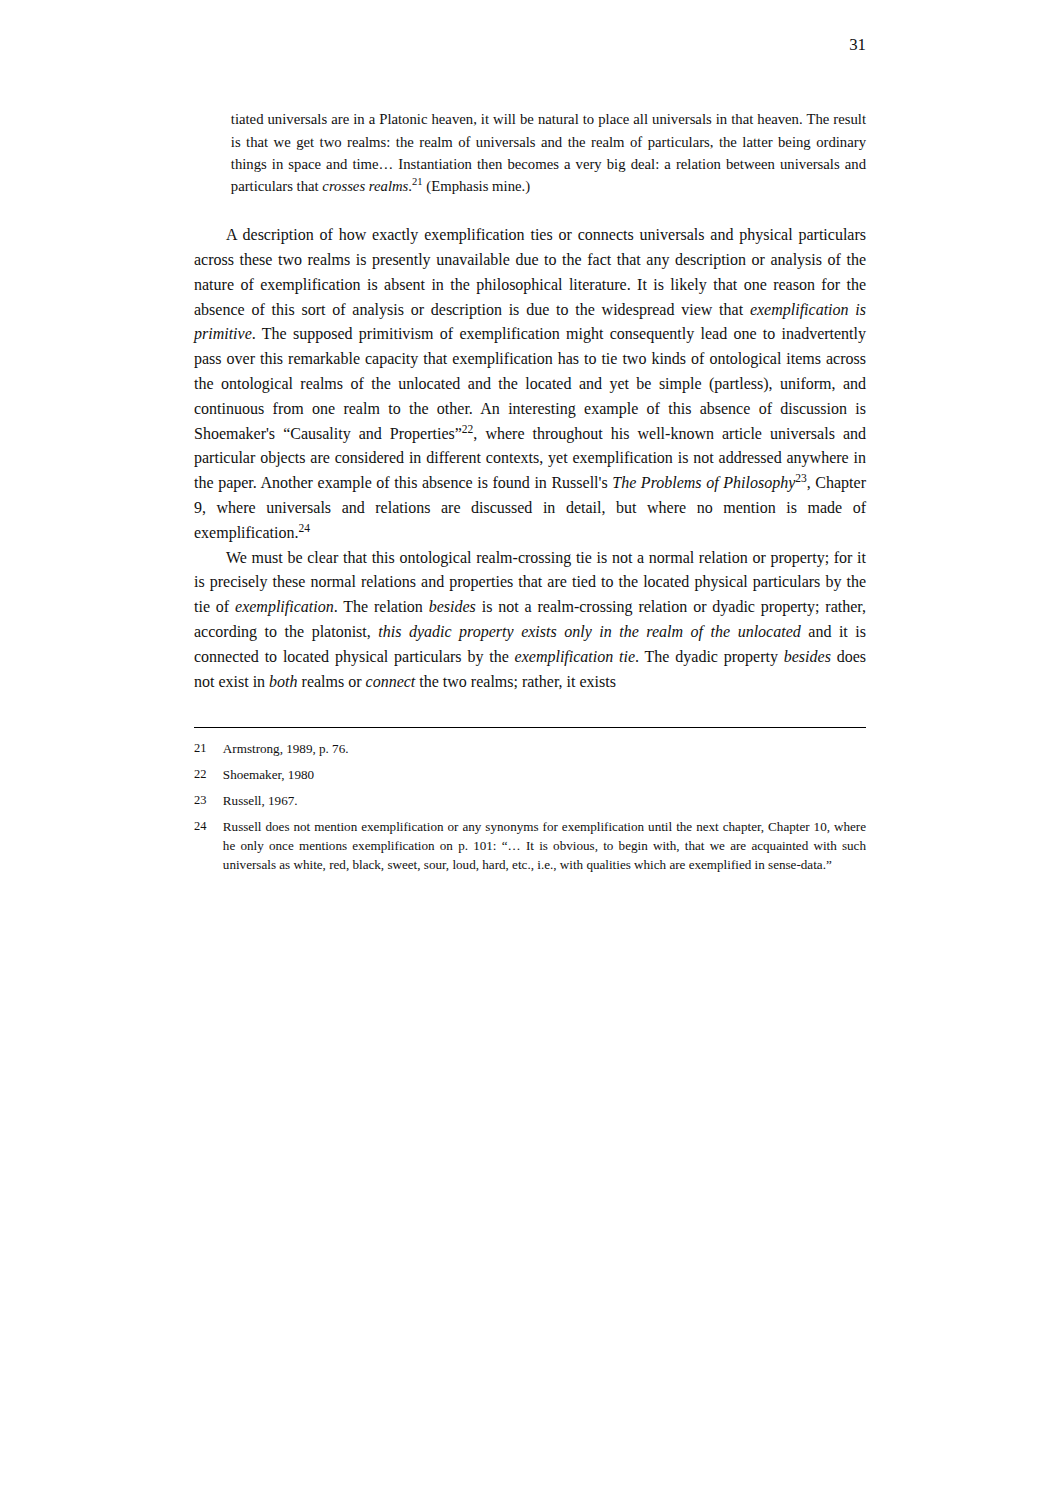31
tiated universals are in a Platonic heaven, it will be natural to place all universals in that heaven. The result is that we get two realms: the realm of universals and the realm of particulars, the latter being ordinary things in space and time… Instantiation then becomes a very big deal: a relation between universals and particulars that crosses realms.21 (Emphasis mine.)
A description of how exactly exemplification ties or connects universals and physical particulars across these two realms is presently unavailable due to the fact that any description or analysis of the nature of exemplification is absent in the philosophical literature. It is likely that one reason for the absence of this sort of analysis or description is due to the widespread view that exemplification is primitive. The supposed primitivism of exemplification might consequently lead one to inadvertently pass over this remarkable capacity that exemplification has to tie two kinds of ontological items across the ontological realms of the unlocated and the located and yet be simple (partless), uniform, and continuous from one realm to the other. An interesting example of this absence of discussion is Shoemaker's “Causality and Properties”22, where throughout his well-known article universals and particular objects are considered in different contexts, yet exemplification is not addressed anywhere in the paper. Another example of this absence is found in Russell's The Problems of Philosophy23, Chapter 9, where universals and relations are discussed in detail, but where no mention is made of exemplification.24
We must be clear that this ontological realm-crossing tie is not a normal relation or property; for it is precisely these normal relations and properties that are tied to the located physical particulars by the tie of exemplification. The relation besides is not a realm-crossing relation or dyadic property; rather, according to the platonist, this dyadic property exists only in the realm of the unlocated and it is connected to located physical particulars by the exemplification tie. The dyadic property besides does not exist in both realms or connect the two realms; rather, it exists
Armstrong, 1989, p. 76.
Shoemaker, 1980
Russell, 1967.
Russell does not mention exemplification or any synonyms for exemplification until the next chapter, Chapter 10, where he only once mentions exemplification on p. 101: “… It is obvious, to begin with, that we are acquainted with such universals as white, red, black, sweet, sour, loud, hard, etc., i.e., with qualities which are exemplified in sense-data.”